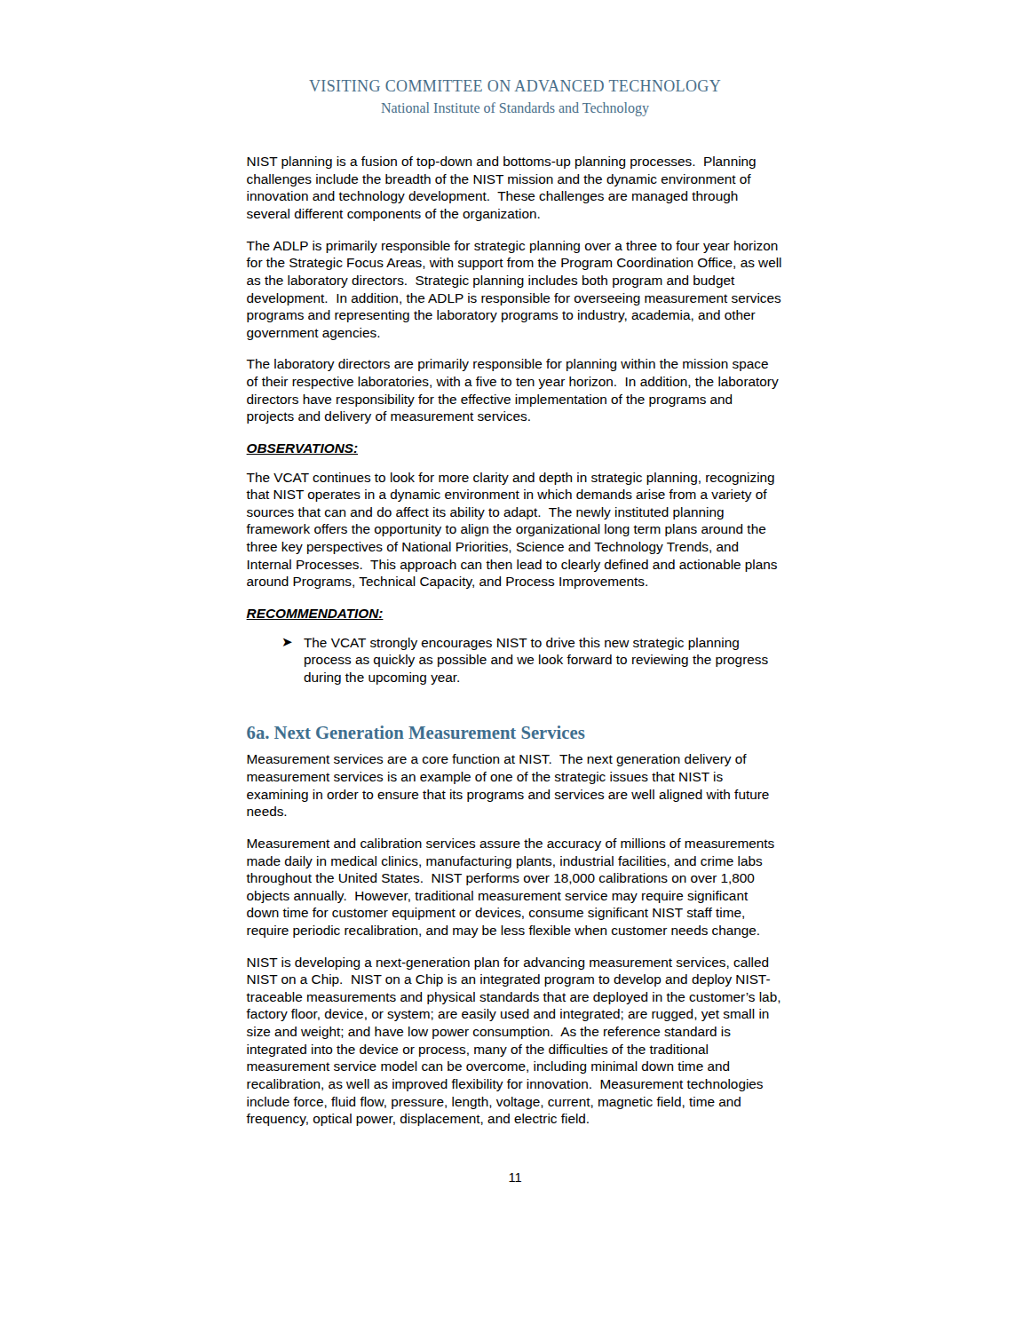VISITING COMMITTEE ON ADVANCED TECHNOLOGY
National Institute of Standards and Technology
NIST planning is a fusion of top-down and bottoms-up planning processes. Planning challenges include the breadth of the NIST mission and the dynamic environment of innovation and technology development. These challenges are managed through several different components of the organization.
The ADLP is primarily responsible for strategic planning over a three to four year horizon for the Strategic Focus Areas, with support from the Program Coordination Office, as well as the laboratory directors. Strategic planning includes both program and budget development. In addition, the ADLP is responsible for overseeing measurement services programs and representing the laboratory programs to industry, academia, and other government agencies.
The laboratory directors are primarily responsible for planning within the mission space of their respective laboratories, with a five to ten year horizon. In addition, the laboratory directors have responsibility for the effective implementation of the programs and projects and delivery of measurement services.
OBSERVATIONS:
The VCAT continues to look for more clarity and depth in strategic planning, recognizing that NIST operates in a dynamic environment in which demands arise from a variety of sources that can and do affect its ability to adapt. The newly instituted planning framework offers the opportunity to align the organizational long term plans around the three key perspectives of National Priorities, Science and Technology Trends, and Internal Processes. This approach can then lead to clearly defined and actionable plans around Programs, Technical Capacity, and Process Improvements.
RECOMMENDATION:
The VCAT strongly encourages NIST to drive this new strategic planning process as quickly as possible and we look forward to reviewing the progress during the upcoming year.
6a. Next Generation Measurement Services
Measurement services are a core function at NIST. The next generation delivery of measurement services is an example of one of the strategic issues that NIST is examining in order to ensure that its programs and services are well aligned with future needs.
Measurement and calibration services assure the accuracy of millions of measurements made daily in medical clinics, manufacturing plants, industrial facilities, and crime labs throughout the United States. NIST performs over 18,000 calibrations on over 1,800 objects annually. However, traditional measurement service may require significant down time for customer equipment or devices, consume significant NIST staff time, require periodic recalibration, and may be less flexible when customer needs change.
NIST is developing a next-generation plan for advancing measurement services, called NIST on a Chip. NIST on a Chip is an integrated program to develop and deploy NIST-traceable measurements and physical standards that are deployed in the customer’s lab, factory floor, device, or system; are easily used and integrated; are rugged, yet small in size and weight; and have low power consumption. As the reference standard is integrated into the device or process, many of the difficulties of the traditional measurement service model can be overcome, including minimal down time and recalibration, as well as improved flexibility for innovation. Measurement technologies include force, fluid flow, pressure, length, voltage, current, magnetic field, time and frequency, optical power, displacement, and electric field.
11